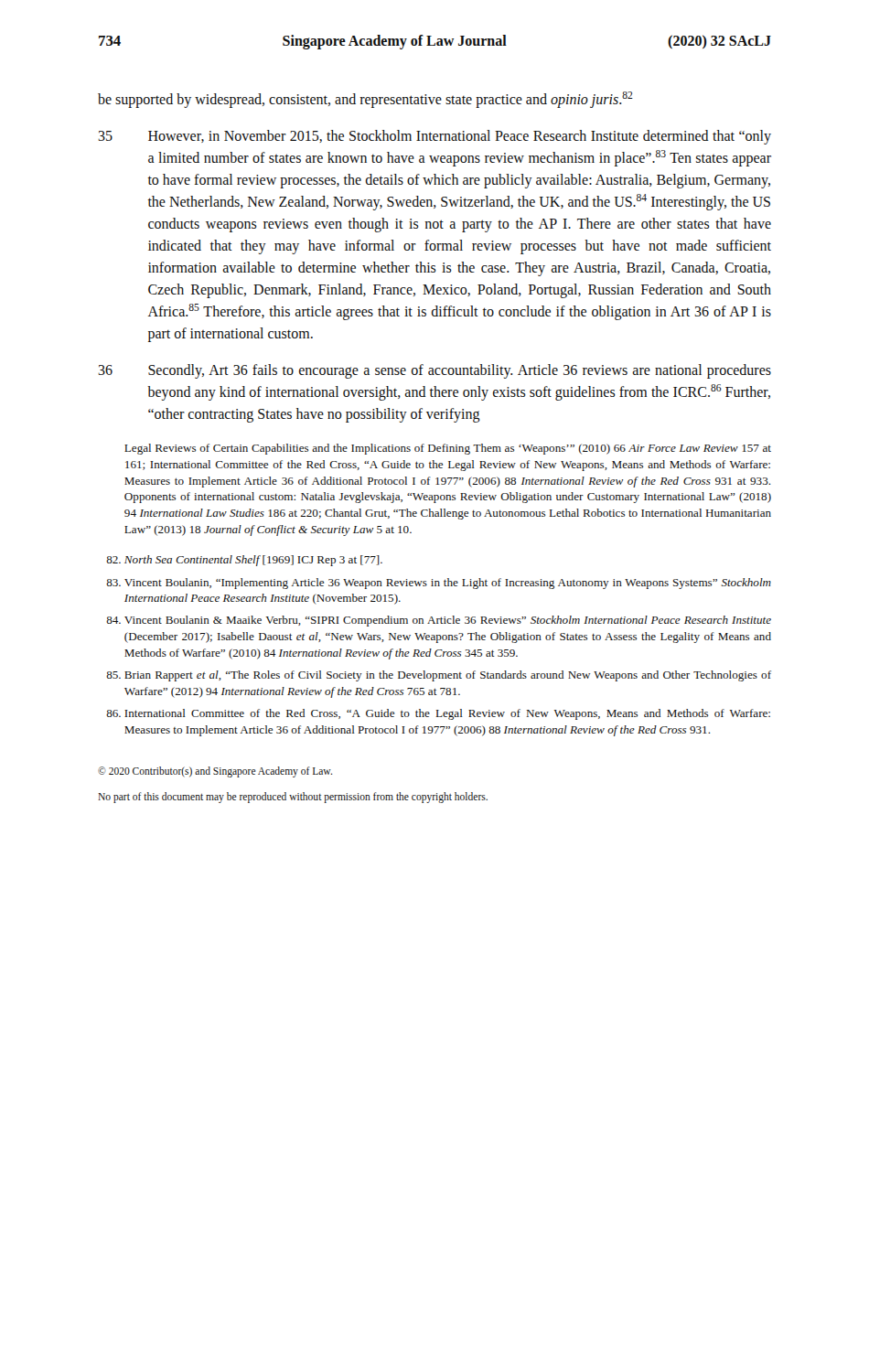734 Singapore Academy of Law Journal (2020) 32 SAcLJ
be supported by widespread, consistent, and representative state practice and opinio juris.82
35
However, in November 2015, the Stockholm International Peace Research Institute determined that “only a limited number of states are known to have a weapons review mechanism in place”.83 Ten states appear to have formal review processes, the details of which are publicly available: Australia, Belgium, Germany, the Netherlands, New Zealand, Norway, Sweden, Switzerland, the UK, and the US.84 Interestingly, the US conducts weapons reviews even though it is not a party to the AP I. There are other states that have indicated that they may have informal or formal review processes but have not made sufficient information available to determine whether this is the case. They are Austria, Brazil, Canada, Croatia, Czech Republic, Denmark, Finland, France, Mexico, Poland, Portugal, Russian Federation and South Africa.85 Therefore, this article agrees that it is difficult to conclude if the obligation in Art 36 of AP I is part of international custom.
36
Secondly, Art 36 fails to encourage a sense of accountability. Article 36 reviews are national procedures beyond any kind of international oversight, and there only exists soft guidelines from the ICRC.86 Further, “other contracting States have no possibility of verifying
Legal Reviews of Certain Capabilities and the Implications of Defining Them as ‘Weapons’” (2010) 66 Air Force Law Review 157 at 161; International Committee of the Red Cross, “A Guide to the Legal Review of New Weapons, Means and Methods of Warfare: Measures to Implement Article 36 of Additional Protocol I of 1977” (2006) 88 International Review of the Red Cross 931 at 933. Opponents of international custom: Natalia Jevglevskaja, “Weapons Review Obligation under Customary International Law” (2018) 94 International Law Studies 186 at 220; Chantal Grut, “The Challenge to Autonomous Lethal Robotics to International Humanitarian Law” (2013) 18 Journal of Conflict & Security Law 5 at 10.
North Sea Continental Shelf [1969] ICJ Rep 3 at [77].
Vincent Boulanin, “Implementing Article 36 Weapon Reviews in the Light of Increasing Autonomy in Weapons Systems” Stockholm International Peace Research Institute (November 2015).
Vincent Boulanin & Maaike Verbru, “SIPRI Compendium on Article 36 Reviews” Stockholm International Peace Research Institute (December 2017); Isabelle Daoust et al, “New Wars, New Weapons? The Obligation of States to Assess the Legality of Means and Methods of Warfare” (2010) 84 International Review of the Red Cross 345 at 359.
Brian Rappert et al, “The Roles of Civil Society in the Development of Standards around New Weapons and Other Technologies of Warfare” (2012) 94 International Review of the Red Cross 765 at 781.
International Committee of the Red Cross, “A Guide to the Legal Review of New Weapons, Means and Methods of Warfare: Measures to Implement Article 36 of Additional Protocol I of 1977” (2006) 88 International Review of the Red Cross 931.
© 2020 Contributor(s) and Singapore Academy of Law.
No part of this document may be reproduced without permission from the copyright holders.